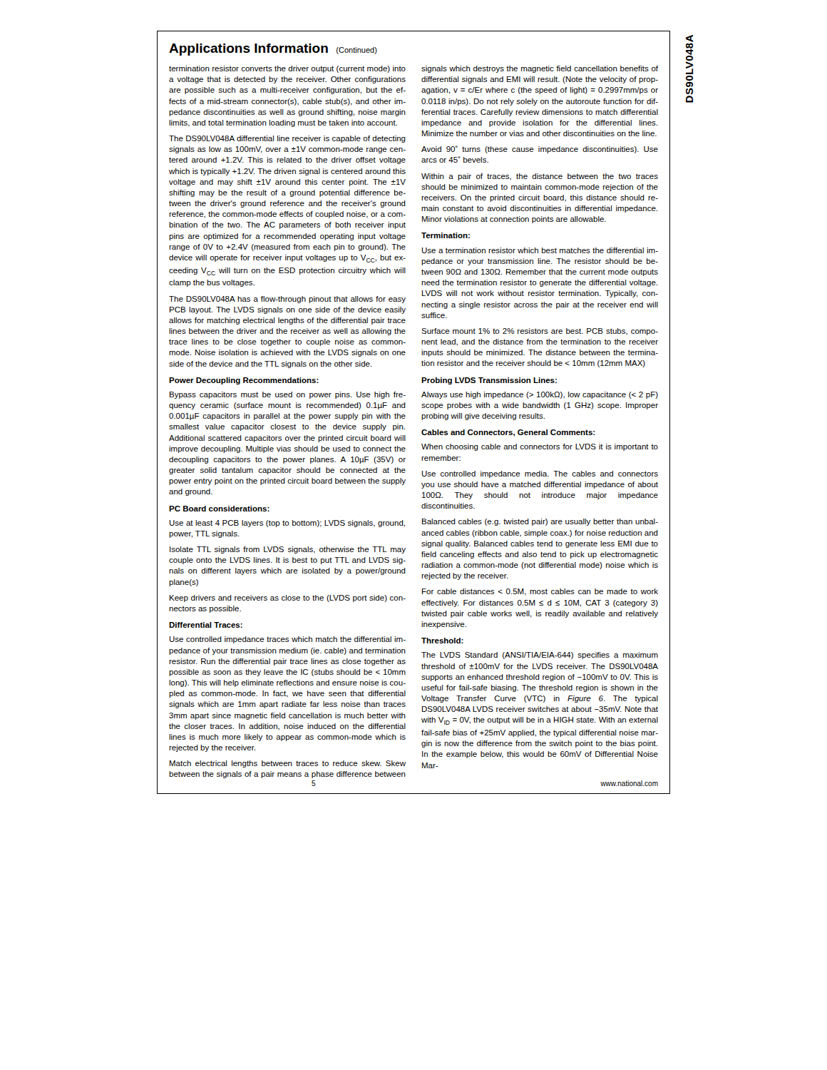DS90LV048A
Applications Information (Continued)
termination resistor converts the driver output (current mode) into a voltage that is detected by the receiver. Other configurations are possible such as a multi-receiver configuration, but the effects of a mid-stream connector(s), cable stub(s), and other impedance discontinuities as well as ground shifting, noise margin limits, and total termination loading must be taken into account.
The DS90LV048A differential line receiver is capable of detecting signals as low as 100mV, over a ±1V common-mode range centered around +1.2V. This is related to the driver offset voltage which is typically +1.2V. The driven signal is centered around this voltage and may shift ±1V around this center point. The ±1V shifting may be the result of a ground potential difference between the driver's ground reference and the receiver's ground reference, the common-mode effects of coupled noise, or a combination of the two. The AC parameters of both receiver input pins are optimized for a recommended operating input voltage range of 0V to +2.4V (measured from each pin to ground). The device will operate for receiver input voltages up to VCC, but exceeding VCC will turn on the ESD protection circuitry which will clamp the bus voltages.
The DS90LV048A has a flow-through pinout that allows for easy PCB layout. The LVDS signals on one side of the device easily allows for matching electrical lengths of the differential pair trace lines between the driver and the receiver as well as allowing the trace lines to be close together to couple noise as common-mode. Noise isolation is achieved with the LVDS signals on one side of the device and the TTL signals on the other side.
Power Decoupling Recommendations:
Bypass capacitors must be used on power pins. Use high frequency ceramic (surface mount is recommended) 0.1µF and 0.001µF capacitors in parallel at the power supply pin with the smallest value capacitor closest to the device supply pin. Additional scattered capacitors over the printed circuit board will improve decoupling. Multiple vias should be used to connect the decoupling capacitors to the power planes. A 10µF (35V) or greater solid tantalum capacitor should be connected at the power entry point on the printed circuit board between the supply and ground.
PC Board considerations:
Use at least 4 PCB layers (top to bottom); LVDS signals, ground, power, TTL signals.
Isolate TTL signals from LVDS signals, otherwise the TTL may couple onto the LVDS lines. It is best to put TTL and LVDS signals on different layers which are isolated by a power/ground plane(s)
Keep drivers and receivers as close to the (LVDS port side) connectors as possible.
Differential Traces:
Use controlled impedance traces which match the differential impedance of your transmission medium (ie. cable) and termination resistor. Run the differential pair trace lines as close together as possible as soon as they leave the IC (stubs should be < 10mm long). This will help eliminate reflections and ensure noise is coupled as common-mode. In fact, we have seen that differential signals which are 1mm apart radiate far less noise than traces 3mm apart since magnetic field cancellation is much better with the closer traces. In addition, noise induced on the differential lines is much more likely to appear as common-mode which is rejected by the receiver.
Match electrical lengths between traces to reduce skew. Skew between the signals of a pair means a phase difference between signals which destroys the magnetic field cancellation benefits of differential signals and EMI will result. (Note the velocity of propagation, v = c/Er where c (the speed of light) = 0.2997mm/ps or 0.0118 in/ps). Do not rely solely on the autoroute function for differential traces. Carefully review dimensions to match differential impedance and provide isolation for the differential lines. Minimize the number or vias and other discontinuities on the line.
Avoid 90˚ turns (these cause impedance discontinuities). Use arcs or 45˚ bevels.
Within a pair of traces, the distance between the two traces should be minimized to maintain common-mode rejection of the receivers. On the printed circuit board, this distance should remain constant to avoid discontinuities in differential impedance. Minor violations at connection points are allowable.
Termination:
Use a termination resistor which best matches the differential impedance or your transmission line. The resistor should be between 90Ω and 130Ω. Remember that the current mode outputs need the termination resistor to generate the differential voltage. LVDS will not work without resistor termination. Typically, connecting a single resistor across the pair at the receiver end will suffice.
Surface mount 1% to 2% resistors are best. PCB stubs, component lead, and the distance from the termination to the receiver inputs should be minimized. The distance between the termination resistor and the receiver should be < 10mm (12mm MAX)
Probing LVDS Transmission Lines:
Always use high impedance (> 100kΩ), low capacitance (< 2 pF) scope probes with a wide bandwidth (1 GHz) scope. Improper probing will give deceiving results.
Cables and Connectors, General Comments:
When choosing cable and connectors for LVDS it is important to remember:
Use controlled impedance media. The cables and connectors you use should have a matched differential impedance of about 100Ω. They should not introduce major impedance discontinuities.
Balanced cables (e.g. twisted pair) are usually better than unbalanced cables (ribbon cable, simple coax.) for noise reduction and signal quality. Balanced cables tend to generate less EMI due to field canceling effects and also tend to pick up electromagnetic radiation a common-mode (not differential mode) noise which is rejected by the receiver.
For cable distances < 0.5M, most cables can be made to work effectively. For distances 0.5M ≤ d ≤ 10M, CAT 3 (category 3) twisted pair cable works well, is readily available and relatively inexpensive.
Threshold:
The LVDS Standard (ANSI/TIA/EIA-644) specifies a maximum threshold of ±100mV for the LVDS receiver. The DS90LV048A supports an enhanced threshold region of −100mV to 0V. This is useful for fail-safe biasing. The threshold region is shown in the Voltage Transfer Curve (VTC) in Figure 6. The typical DS90LV048A LVDS receiver switches at about −35mV. Note that with VID = 0V, the output will be in a HIGH state. With an external fail-safe bias of +25mV applied, the typical differential noise margin is now the difference from the switch point to the bias point. In the example below, this would be 60mV of Differential Noise Mar-
5 www.national.com